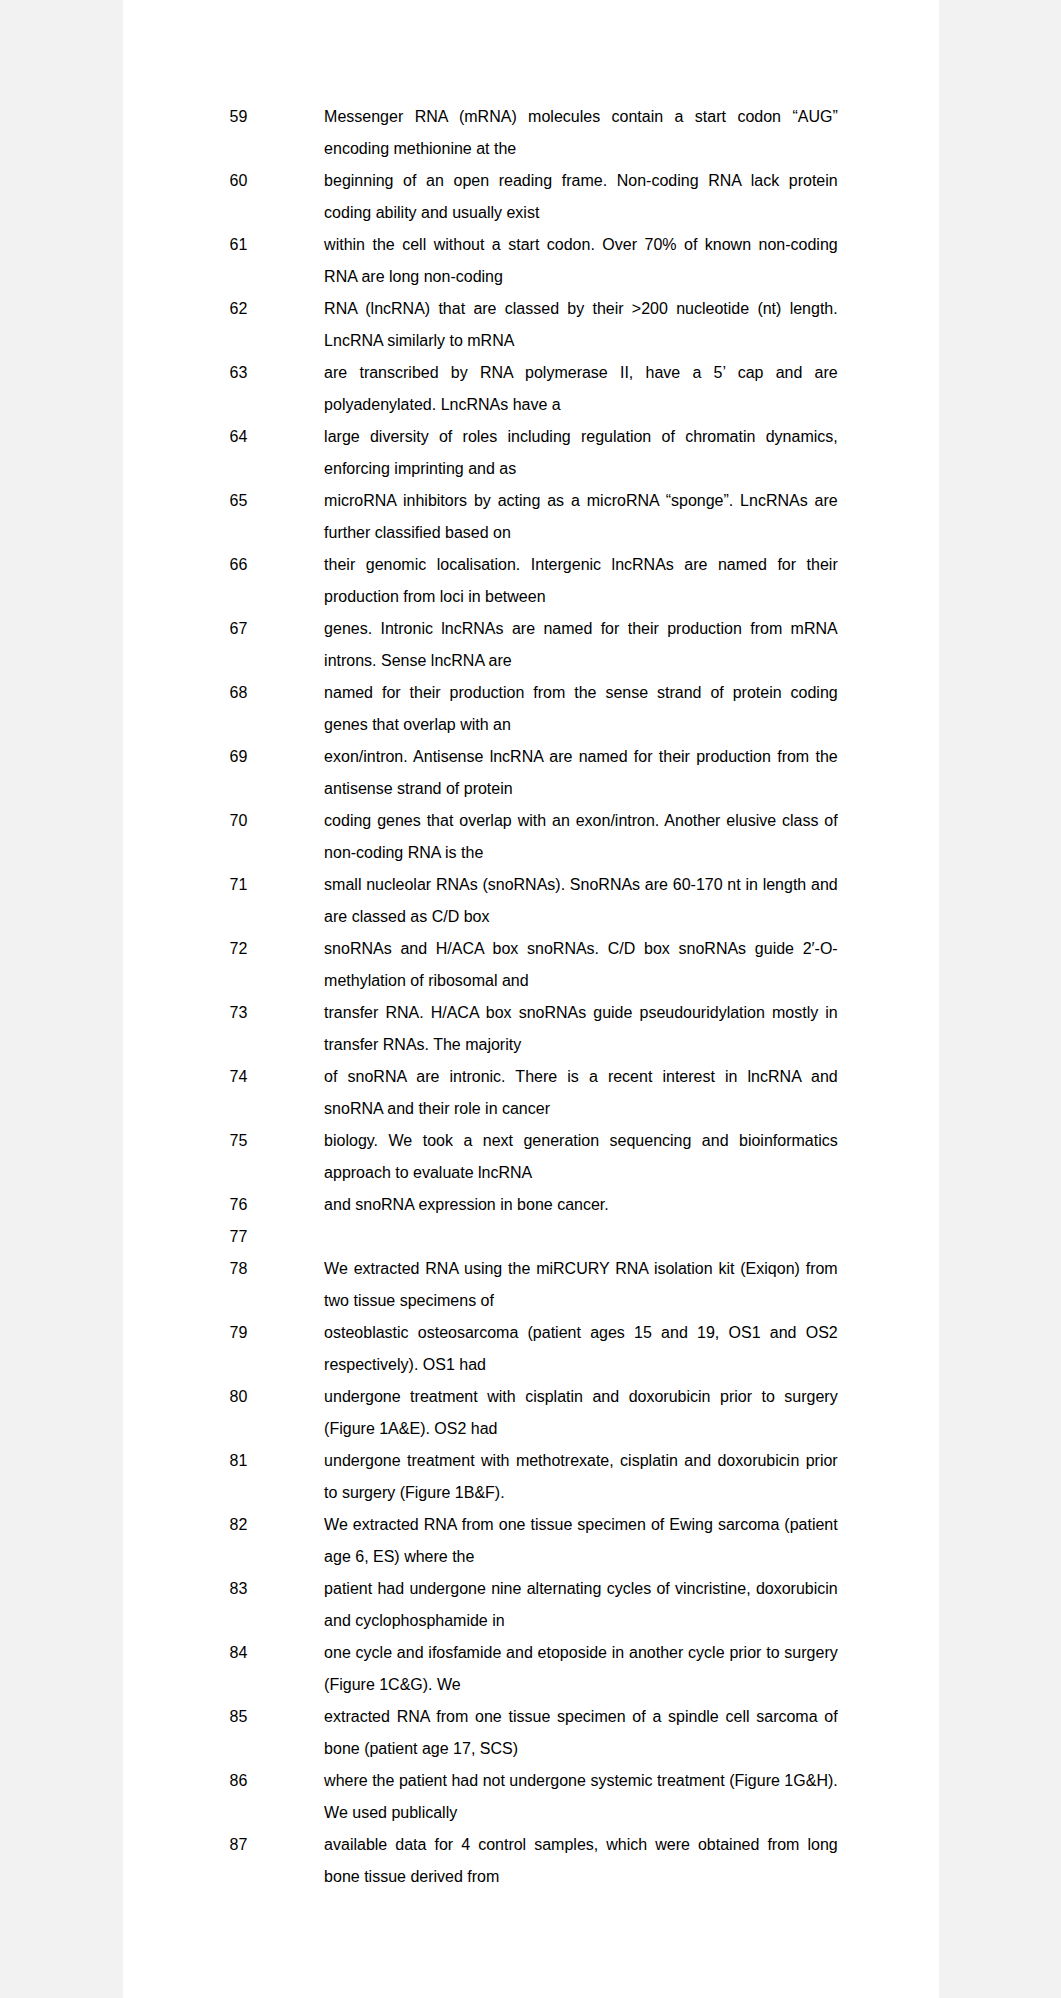Messenger RNA (mRNA) molecules contain a start codon “AUG” encoding methionine at the
beginning of an open reading frame. Non-coding RNA lack protein coding ability and usually exist
within the cell without a start codon. Over 70% of known non-coding RNA are long non-coding
RNA (lncRNA) that are classed by their >200 nucleotide (nt) length. LncRNA similarly to mRNA
are transcribed by RNA polymerase II, have a 5’ cap and are polyadenylated. LncRNAs have a
large diversity of roles including regulation of chromatin dynamics, enforcing imprinting and as
microRNA inhibitors by acting as a microRNA “sponge”. LncRNAs are further classified based on
their genomic localisation. Intergenic lncRNAs are named for their production from loci in between
genes. Intronic lncRNAs are named for their production from mRNA introns. Sense lncRNA are
named for their production from the sense strand of protein coding genes that overlap with an
exon/intron. Antisense lncRNA are named for their production from the antisense strand of protein
coding genes that overlap with an exon/intron. Another elusive class of non-coding RNA is the
small nucleolar RNAs (snoRNAs). SnoRNAs are 60-170 nt in length and are classed as C/D box
snoRNAs and H/ACA box snoRNAs. C/D box snoRNAs guide 2′-O-methylation of ribosomal and
transfer RNA. H/ACA box snoRNAs guide pseudouridylation mostly in transfer RNAs. The majority
of snoRNA are intronic. There is a recent interest in lncRNA and snoRNA and their role in cancer
biology. We took a next generation sequencing and bioinformatics approach to evaluate lncRNA
and snoRNA expression in bone cancer.
We extracted RNA using the miRCURY RNA isolation kit (Exiqon) from two tissue specimens of
osteoblastic osteosarcoma (patient ages 15 and 19, OS1 and OS2 respectively). OS1 had
undergone treatment with cisplatin and doxorubicin prior to surgery (Figure 1A&E). OS2 had
undergone treatment with methotrexate, cisplatin and doxorubicin prior to surgery (Figure 1B&F).
We extracted RNA from one tissue specimen of Ewing sarcoma (patient age 6, ES) where the
patient had undergone nine alternating cycles of vincristine, doxorubicin and cyclophosphamide in
one cycle and ifosfamide and etoposide in another cycle prior to surgery (Figure 1C&G). We
extracted RNA from one tissue specimen of a spindle cell sarcoma of bone (patient age 17, SCS)
where the patient had not undergone systemic treatment (Figure 1G&H). We used publically
available data for 4 control samples, which were obtained from long bone tissue derived from